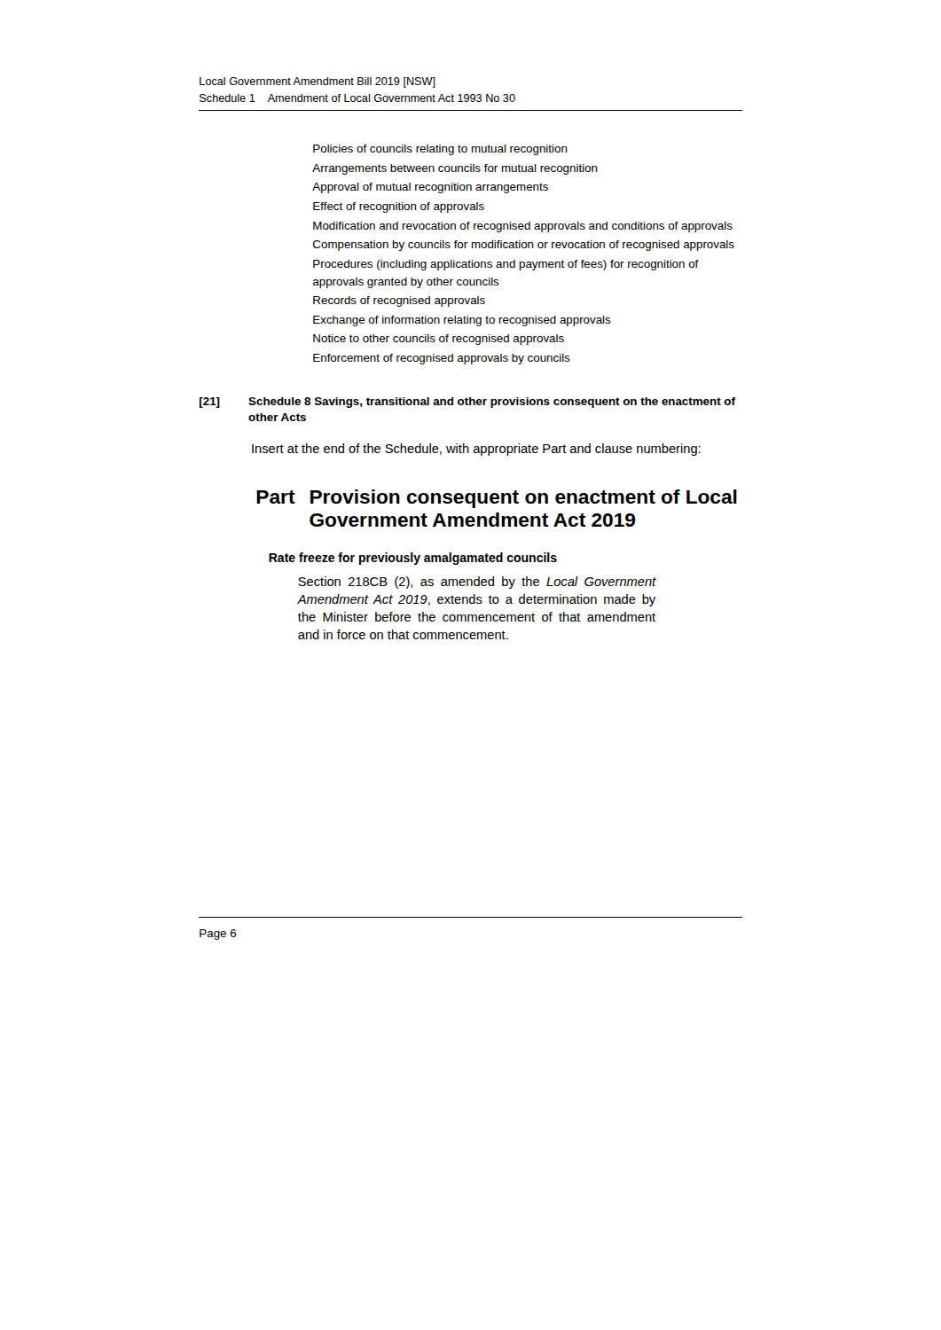Local Government Amendment Bill 2019 [NSW]
Schedule 1 Amendment of Local Government Act 1993 No 30
Policies of councils relating to mutual recognition
Arrangements between councils for mutual recognition
Approval of mutual recognition arrangements
Effect of recognition of approvals
Modification and revocation of recognised approvals and conditions of approvals
Compensation by councils for modification or revocation of recognised approvals
Procedures (including applications and payment of fees) for recognition of approvals granted by other councils
Records of recognised approvals
Exchange of information relating to recognised approvals
Notice to other councils of recognised approvals
Enforcement of recognised approvals by councils
[21]
Schedule 8 Savings, transitional and other provisions consequent on the enactment of other Acts
Insert at the end of the Schedule, with appropriate Part and clause numbering:
Part
Provision consequent on enactment of Local Government Amendment Act 2019
Rate freeze for previously amalgamated councils
Section 218CB (2), as amended by the Local Government Amendment Act 2019, extends to a determination made by the Minister before the commencement of that amendment and in force on that commencement.
Page 6